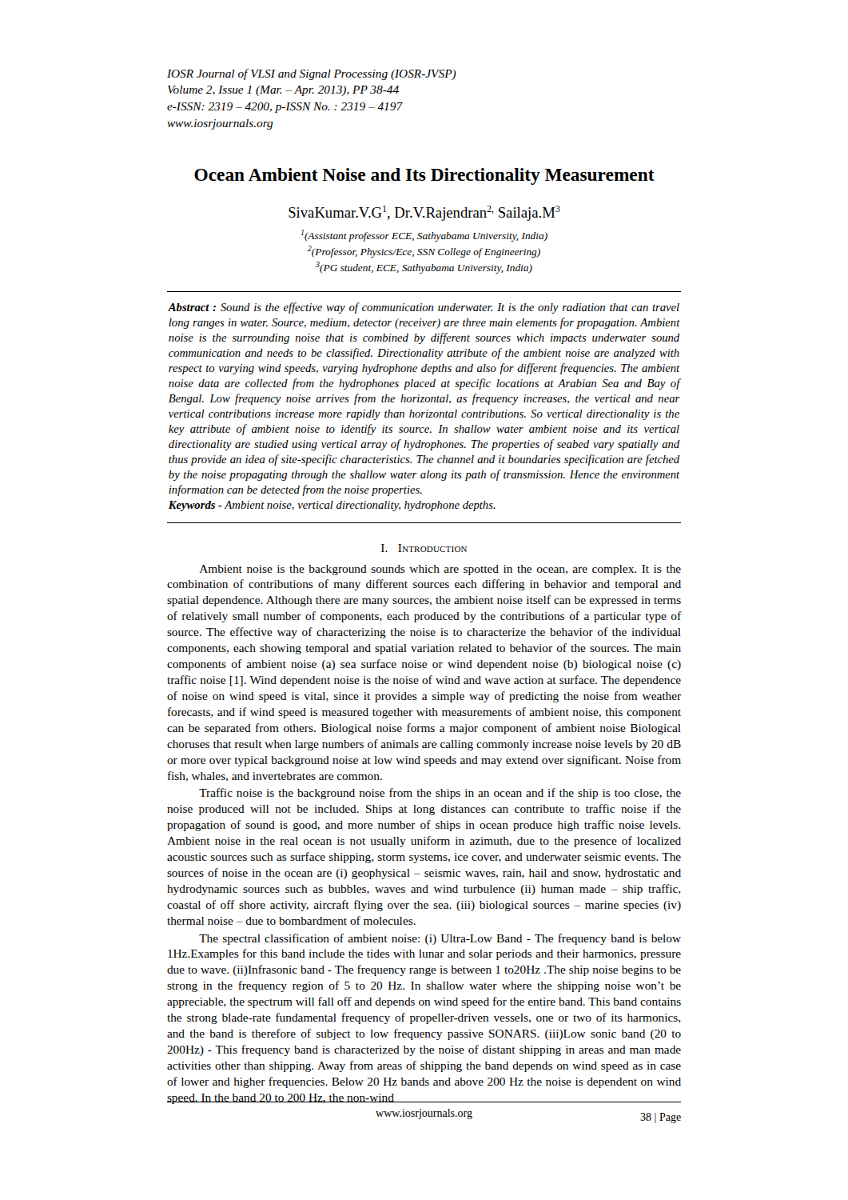IOSR Journal of VLSI and Signal Processing (IOSR-JVSP)
Volume 2, Issue 1 (Mar. – Apr. 2013), PP 38-44
e-ISSN: 2319 – 4200, p-ISSN No. : 2319 – 4197
www.iosrjournals.org
Ocean Ambient Noise and Its Directionality Measurement
SivaKumar.V.G1, Dr.V.Rajendran2, Sailaja.M3
1(Assistant professor ECE, Sathyabama University, India)
2(Professor, Physics/Ece, SSN College of Engineering)
3(PG student, ECE, Sathyabama University, India)
Abstract : Sound is the effective way of communication underwater. It is the only radiation that can travel long ranges in water. Source, medium, detector (receiver) are three main elements for propagation. Ambient noise is the surrounding noise that is combined by different sources which impacts underwater sound communication and needs to be classified. Directionality attribute of the ambient noise are analyzed with respect to varying wind speeds, varying hydrophone depths and also for different frequencies. The ambient noise data are collected from the hydrophones placed at specific locations at Arabian Sea and Bay of Bengal. Low frequency noise arrives from the horizontal, as frequency increases, the vertical and near vertical contributions increase more rapidly than horizontal contributions. So vertical directionality is the key attribute of ambient noise to identify its source. In shallow water ambient noise and its vertical directionality are studied using vertical array of hydrophones. The properties of seabed vary spatially and thus provide an idea of site-specific characteristics. The channel and it boundaries specification are fetched by the noise propagating through the shallow water along its path of transmission. Hence the environment information can be detected from the noise properties.
Keywords - Ambient noise, vertical directionality, hydrophone depths.
I. Introduction
Ambient noise is the background sounds which are spotted in the ocean, are complex. It is the combination of contributions of many different sources each differing in behavior and temporal and spatial dependence. Although there are many sources, the ambient noise itself can be expressed in terms of relatively small number of components, each produced by the contributions of a particular type of source. The effective way of characterizing the noise is to characterize the behavior of the individual components, each showing temporal and spatial variation related to behavior of the sources. The main components of ambient noise (a) sea surface noise or wind dependent noise (b) biological noise (c) traffic noise [1]. Wind dependent noise is the noise of wind and wave action at surface. The dependence of noise on wind speed is vital, since it provides a simple way of predicting the noise from weather forecasts, and if wind speed is measured together with measurements of ambient noise, this component can be separated from others. Biological noise forms a major component of ambient noise Biological choruses that result when large numbers of animals are calling commonly increase noise levels by 20 dB or more over typical background noise at low wind speeds and may extend over significant. Noise from fish, whales, and invertebrates are common.
Traffic noise is the background noise from the ships in an ocean and if the ship is too close, the noise produced will not be included. Ships at long distances can contribute to traffic noise if the propagation of sound is good, and more number of ships in ocean produce high traffic noise levels. Ambient noise in the real ocean is not usually uniform in azimuth, due to the presence of localized acoustic sources such as surface shipping, storm systems, ice cover, and underwater seismic events. The sources of noise in the ocean are (i) geophysical – seismic waves, rain, hail and snow, hydrostatic and hydrodynamic sources such as bubbles, waves and wind turbulence (ii) human made – ship traffic, coastal of off shore activity, aircraft flying over the sea. (iii) biological sources – marine species (iv) thermal noise – due to bombardment of molecules.
The spectral classification of ambient noise: (i) Ultra-Low Band - The frequency band is below 1Hz.Examples for this band include the tides with lunar and solar periods and their harmonics, pressure due to wave. (ii)Infrasonic band - The frequency range is between 1 to20Hz .The ship noise begins to be strong in the frequency region of 5 to 20 Hz. In shallow water where the shipping noise won’t be appreciable, the spectrum will fall off and depends on wind speed for the entire band. This band contains the strong blade-rate fundamental frequency of propeller-driven vessels, one or two of its harmonics, and the band is therefore of subject to low frequency passive SONARS. (iii)Low sonic band (20 to 200Hz) - This frequency band is characterized by the noise of distant shipping in areas and man made activities other than shipping. Away from areas of shipping the band depends on wind speed as in case of lower and higher frequencies. Below 20 Hz bands and above 200 Hz the noise is dependent on wind speed. In the band 20 to 200 Hz, the non-wind
www.iosrjournals.org
38 | Page